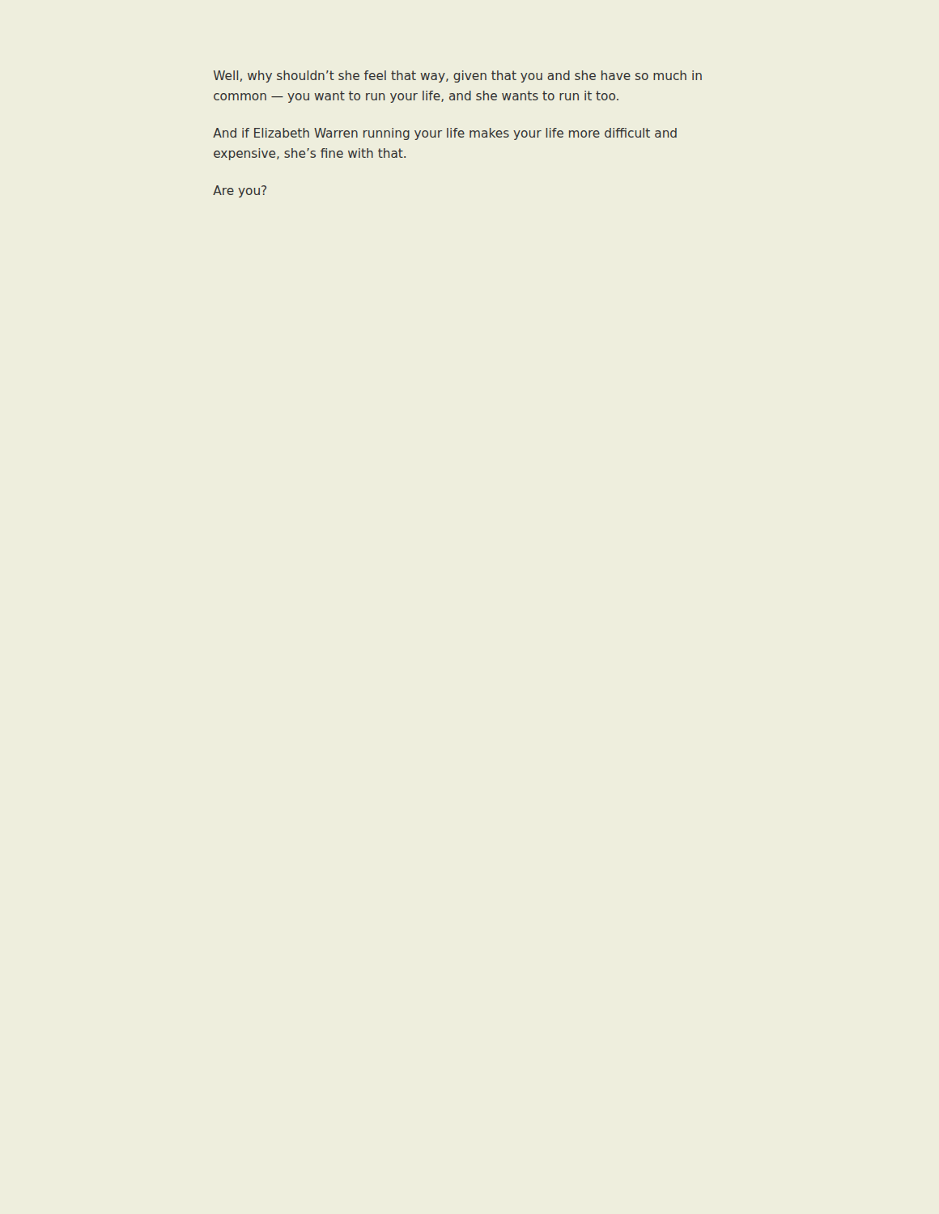Well, why shouldn’t she feel that way, given that you and she have so much in common — you want to run your life, and she wants to run it too.
And if Elizabeth Warren running your life makes your life more difficult and expensive, she’s fine with that.
Are you?